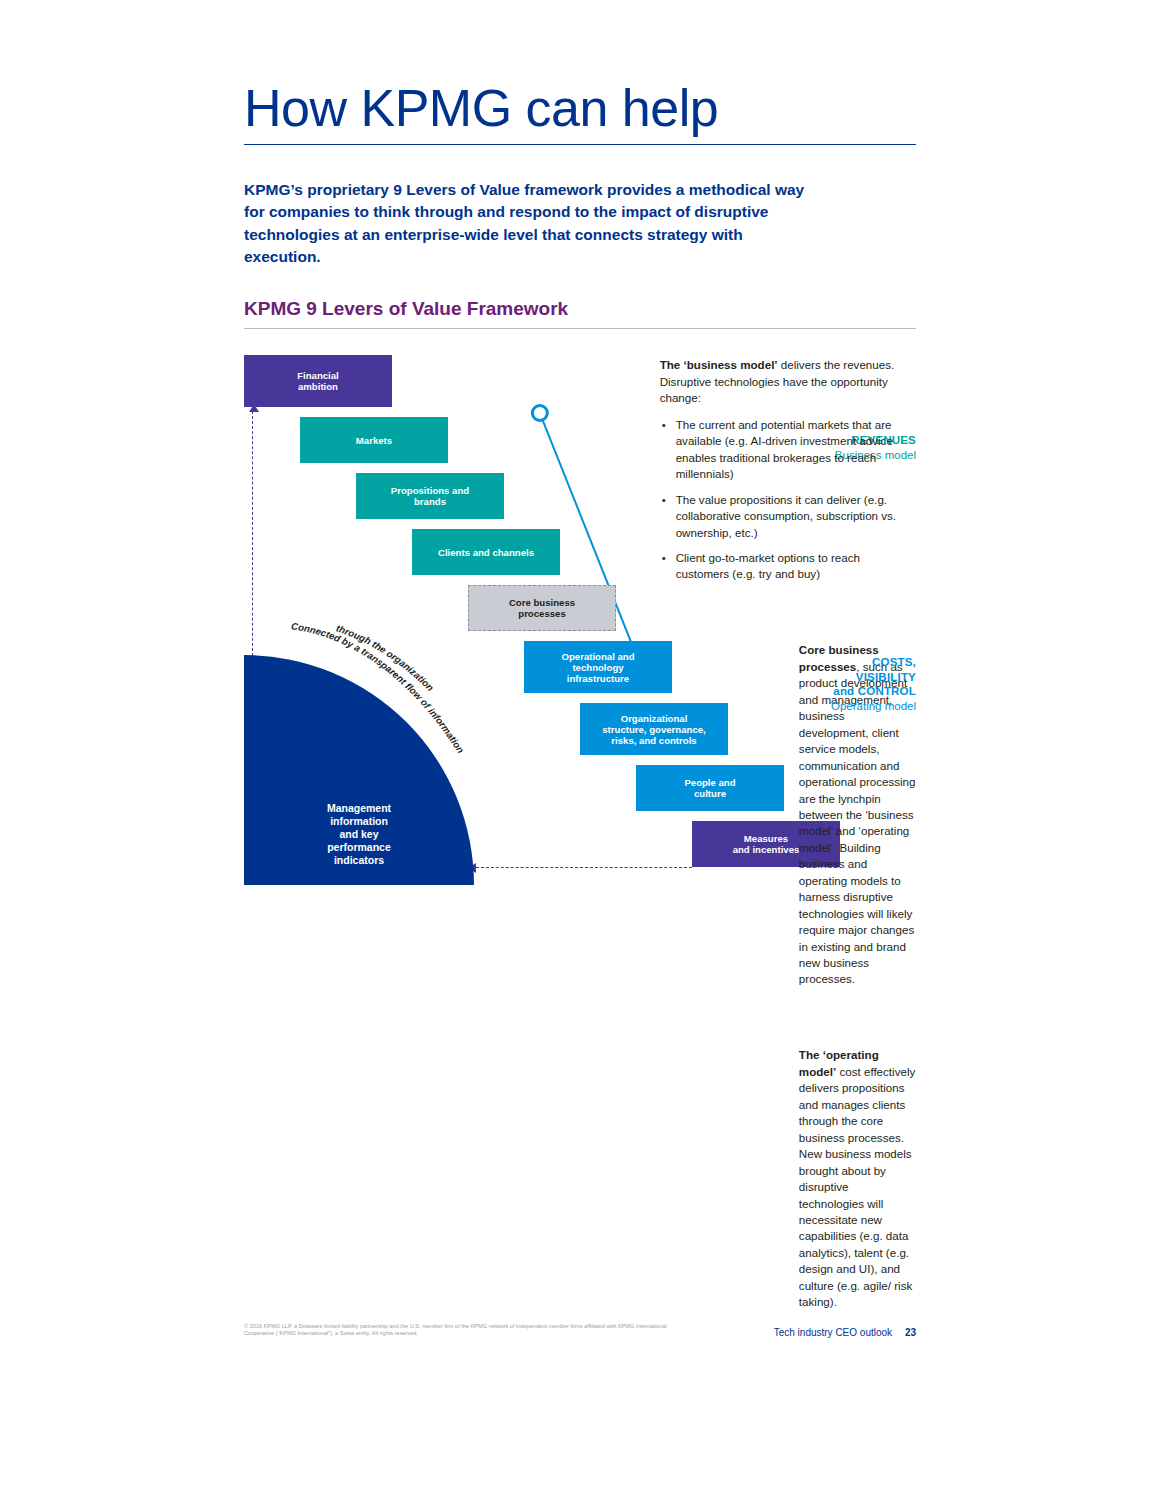How KPMG can help
KPMG’s proprietary 9 Levers of Value framework provides a methodical way for companies to think through and respond to the impact of disruptive technologies at an enterprise-wide level that connects strategy with execution.
KPMG 9 Levers of Value Framework
Management
information
and key
performance
indicators
Connected by a transparent flow of information through the organization
Financial
ambition
Markets
Propositions and
brands
Clients and channels
Core business
processes
Operational and
technology
infrastructure
Organizational
structure, governance,
risks, and controls
People and
culture
Measures
and incentives
REVENUES
Business model
COSTS,
VISIBILITY
and CONTROL
Operating model
The ‘business model’ delivers the revenues. Disruptive technologies have the opportunity change:
The current and potential markets that are available (e.g. AI-driven investment advice enables traditional brokerages to reach millennials)
The value propositions it can deliver (e.g. collaborative consumption, subscription vs. ownership, etc.)
Client go-to-market options to reach customers (e.g. try and buy)
Core business processes, such as product development and management, business development, client service models, communication and operational processing are the lynchpin between the ‘business model’ and ‘operating model’. Building business and operating models to harness disruptive technologies will likely require major changes in existing and brand new business processes.
The ‘operating model’ cost effectively delivers propositions and manages clients through the core business processes. New business models brought about by disruptive technologies will necessitate new capabilities (e.g. data analytics), talent (e.g. design and UI), and culture (e.g. agile/ risk taking).
© 2016 KPMG LLP, a Delaware limited liability partnership and the U.S. member firm of the KPMG network of independent member firms affiliated with KPMG International Cooperative (“KPMG International”), a Swiss entity. All rights reserved.
Tech industry CEO outlook 23